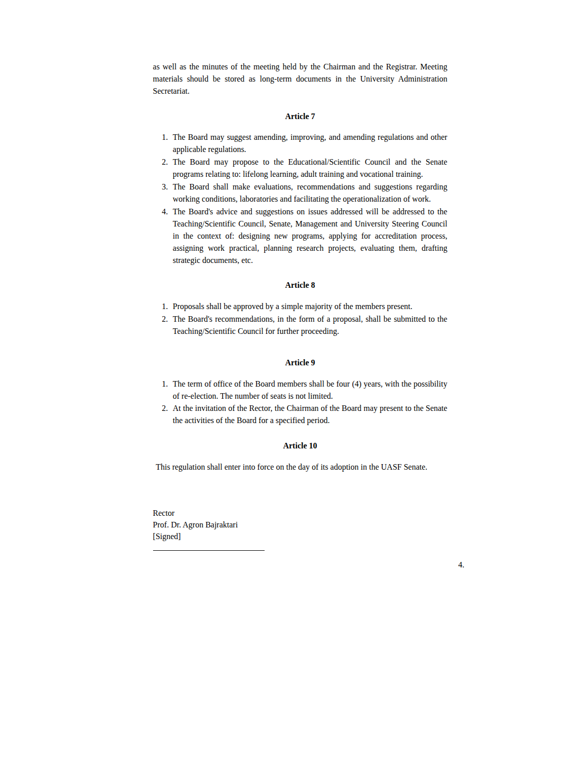as well as the minutes of the meeting held by the Chairman and the Registrar. Meeting materials should be stored as long-term documents in the University Administration Secretariat.
Article 7
The Board may suggest amending, improving, and amending regulations and other applicable regulations.
The Board may propose to the Educational/Scientific Council and the Senate programs relating to: lifelong learning, adult training and vocational training.
The Board shall make evaluations, recommendations and suggestions regarding working conditions, laboratories and facilitating the operationalization of work.
The Board's advice and suggestions on issues addressed will be addressed to the Teaching/Scientific Council, Senate, Management and University Steering Council in the context of: designing new programs, applying for accreditation process, assigning work practical, planning research projects, evaluating them, drafting strategic documents, etc.
Article 8
Proposals shall be approved by a simple majority of the members present.
The Board's recommendations, in the form of a proposal, shall be submitted to the Teaching/Scientific Council for further proceeding.
Article 9
The term of office of the Board members shall be four (4) years, with the possibility of re-election. The number of seats is not limited.
At the invitation of the Rector, the Chairman of the Board may present to the Senate the activities of the Board for a specified period.
Article 10
This regulation shall enter into force on the day of its adoption in the UASF Senate.
Rector Prof. Dr. Agron Bajraktari [Signed]
4.